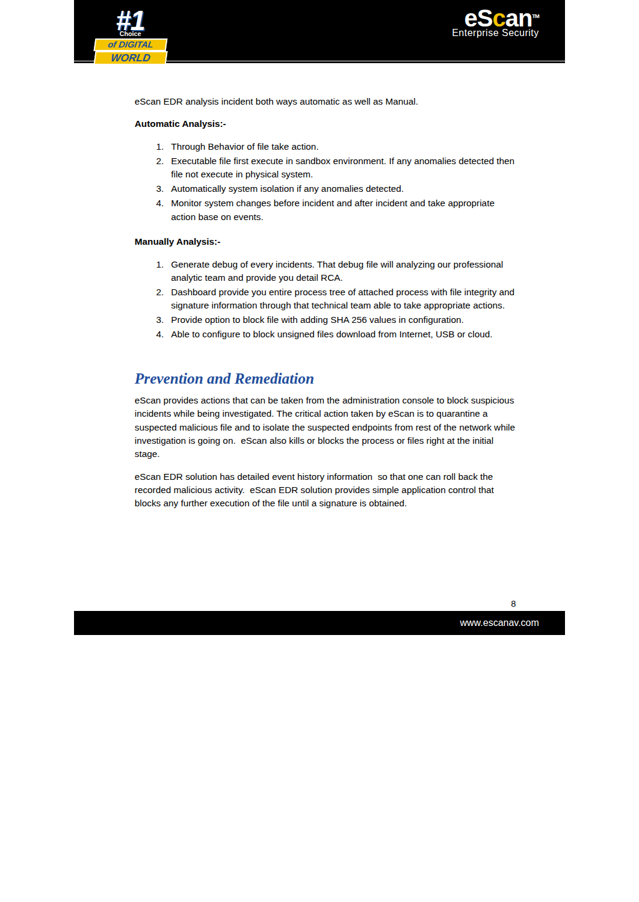#1 Choice of DIGITAL WORLD
eS can TM
Enterprise Security
eScan EDR analysis incident both ways automatic as well as Manual.
Automatic Analysis:-
Through Behavior of file take action.
Executable file first execute in sandbox environment. If any anomalies detected then file not execute in physical system.
Automatically system isolation if any anomalies detected.
Monitor system changes before incident and after incident and take appropriate action base on events.
Manually Analysis:-
Generate debug of every incidents. That debug file will analyzing our professional analytic team and provide you detail RCA.
Dashboard provide you entire process tree of attached process with file integrity and signature information through that technical team able to take appropriate actions.
Provide option to block file with adding SHA 256 values in configuration.
Able to configure to block unsigned files download from Internet, USB or cloud.
Prevention and Remediation
eScan provides actions that can be taken from the administration console to block suspicious incidents while being investigated. The critical action taken by eScan is to quarantine a suspected malicious file and to isolate the suspected endpoints from rest of the network while investigation is going on. eScan also kills or blocks the process or files right at the initial stage.
eScan EDR solution has detailed event history information so that one can roll back the recorded malicious activity. eScan EDR solution provides simple application control that blocks any further execution of the file until a signature is obtained.
8
www.escanav.com